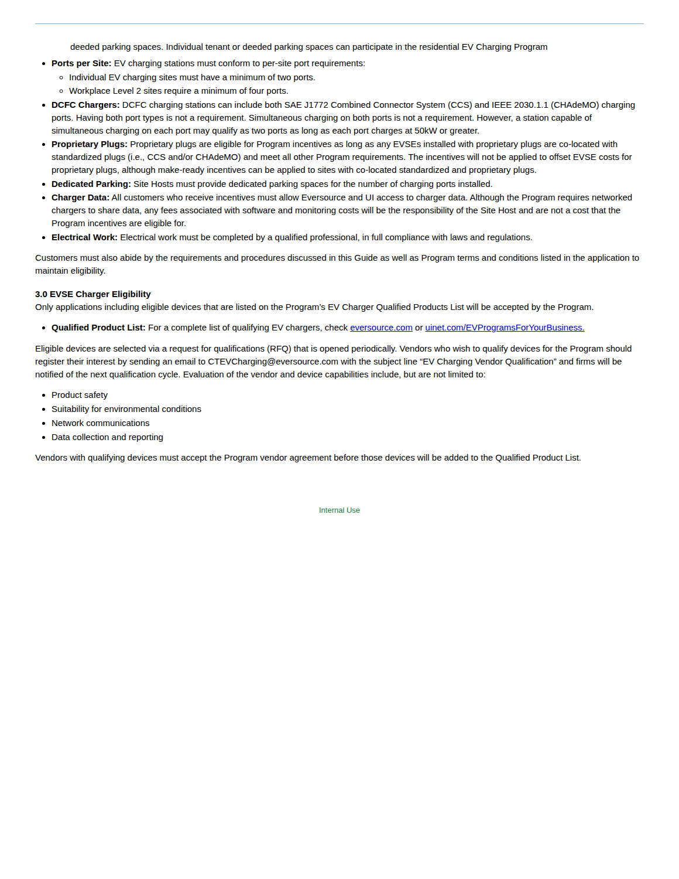deeded parking spaces. Individual tenant or deeded parking spaces can participate in the residential EV Charging Program
Ports per Site: EV charging stations must conform to per-site port requirements:
Individual EV charging sites must have a minimum of two ports.
Workplace Level 2 sites require a minimum of four ports.
DCFC Chargers: DCFC charging stations can include both SAE J1772 Combined Connector System (CCS) and IEEE 2030.1.1 (CHAdeMO) charging ports. Having both port types is not a requirement. Simultaneous charging on both ports is not a requirement. However, a station capable of simultaneous charging on each port may qualify as two ports as long as each port charges at 50kW or greater.
Proprietary Plugs: Proprietary plugs are eligible for Program incentives as long as any EVSEs installed with proprietary plugs are co-located with standardized plugs (i.e., CCS and/or CHAdeMO) and meet all other Program requirements. The incentives will not be applied to offset EVSE costs for proprietary plugs, although make-ready incentives can be applied to sites with co-located standardized and proprietary plugs.
Dedicated Parking: Site Hosts must provide dedicated parking spaces for the number of charging ports installed.
Charger Data: All customers who receive incentives must allow Eversource and UI access to charger data. Although the Program requires networked chargers to share data, any fees associated with software and monitoring costs will be the responsibility of the Site Host and are not a cost that the Program incentives are eligible for.
Electrical Work: Electrical work must be completed by a qualified professional, in full compliance with laws and regulations.
Customers must also abide by the requirements and procedures discussed in this Guide as well as Program terms and conditions listed in the application to maintain eligibility.
3.0 EVSE Charger Eligibility
Only applications including eligible devices that are listed on the Program’s EV Charger Qualified Products List will be accepted by the Program.
Qualified Product List: For a complete list of qualifying EV chargers, check eversource.com or uinet.com/EVProgramsForYourBusiness.
Eligible devices are selected via a request for qualifications (RFQ) that is opened periodically. Vendors who wish to qualify devices for the Program should register their interest by sending an email to CTEVCharging@eversource.com with the subject line “EV Charging Vendor Qualification” and firms will be notified of the next qualification cycle. Evaluation of the vendor and device capabilities include, but are not limited to:
Product safety
Suitability for environmental conditions
Network communications
Data collection and reporting
Vendors with qualifying devices must accept the Program vendor agreement before those devices will be added to the Qualified Product List.
Internal Use